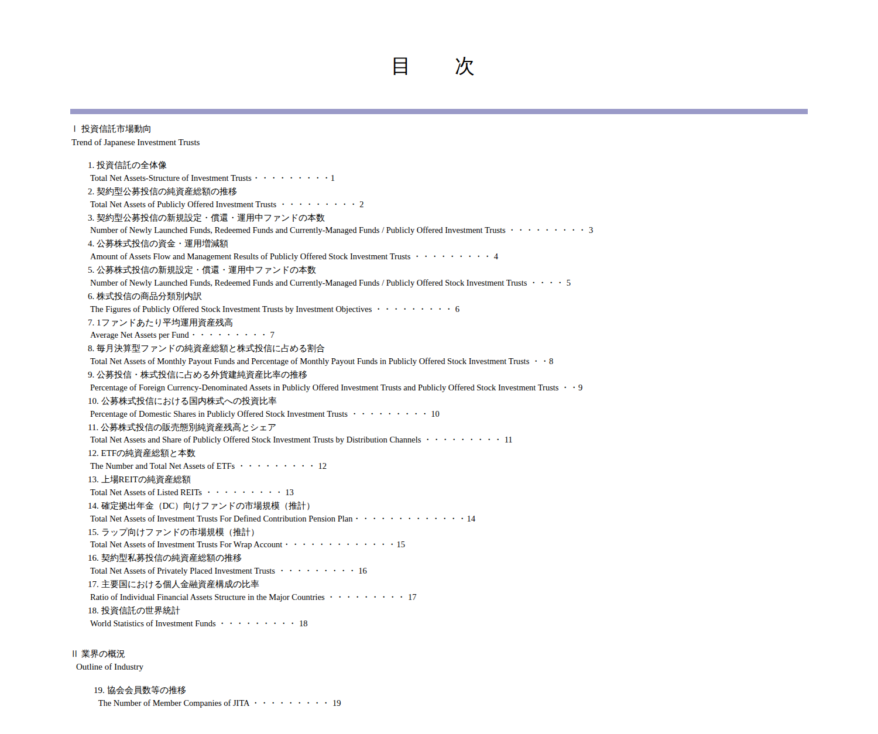目　次
Ⅰ 投資信託市場動向 Trend of Japanese Investment Trusts
1. 投資信託の全体像 Total Net Assets-Structure of Investment Trusts・・・・・・・・・1
2. 契約型公募投信の純資産総額の推移 Total Net Assets of Publicly Offered Investment Trusts ・・・・・・・・・ 2
3. 契約型公募投信の新規設定・償還・運用中ファンドの本数 Number of Newly Launched Funds, Redeemed Funds and Currently-Managed Funds / Publicly Offered Investment Trusts ・・・・・・・・・ 3
4. 公募株式投信の資金・運用増減額 Amount of Assets Flow and Management Results of Publicly Offered Stock Investment Trusts ・・・・・・・・・ 4
5. 公募株式投信の新規設定・償還・運用中ファンドの本数 Number of Newly Launched Funds, Redeemed Funds and Currently-Managed Funds / Publicly Offered Stock Investment Trusts ・・・・ 5
6. 株式投信の商品分類別内訳 The Figures of Publicly Offered Stock Investment Trusts by Investment Objectives ・・・・・・・・・ 6
7. 1ファンドあたり平均運用資産残高 Average Net Assets per Fund・・・・・・・・・ 7
8. 毎月決算型ファンドの純資産総額と株式投信に占める割合 Total Net Assets of Monthly Payout Funds and Percentage of Monthly Payout Funds in Publicly Offered Stock Investment Trusts ・・8
9. 公募投信・株式投信に占める外貨建純資産比率の推移 Percentage of Foreign Currency-Denominated Assets in Publicly Offered Investment Trusts and Publicly Offered Stock Investment Trusts ・・9
10. 公募株式投信における国内株式への投資比率 Percentage of Domestic Shares in Publicly Offered Stock Investment Trusts ・・・・・・・・・ 10
11. 公募株式投信の販売態別純資産残高とシェア Total Net Assets and Share of Publicly Offered Stock Investment Trusts by Distribution Channels ・・・・・・・・・ 11
12. ETFの純資産総額と本数 The Number and Total Net Assets of ETFs ・・・・・・・・・ 12
13. 上場REITの純資産総額 Total Net Assets of Listed REITs ・・・・・・・・・ 13
14. 確定拠出年金（DC）向けファンドの市場規模（推計） Total Net Assets of Investment Trusts For Defined Contribution Pension Plan・・・・・・・・・・・・・14
15. ラップ向けファンドの市場規模（推計） Total Net Assets of Investment Trusts For Wrap Account・・・・・・・・・・・・・15
16. 契約型私募投信の純資産総額の推移 Total Net Assets of Privately Placed Investment Trusts ・・・・・・・・・ 16
17. 主要国における個人金融資産構成の比率 Ratio of Individual Financial Assets Structure in the Major Countries ・・・・・・・・・ 17
18. 投資信託の世界統計 World Statistics of Investment Funds ・・・・・・・・・ 18
Ⅱ 業界の概況 Outline of Industry
19. 協会会員数等の推移 The Number of Member Companies of JITA ・・・・・・・・・ 19